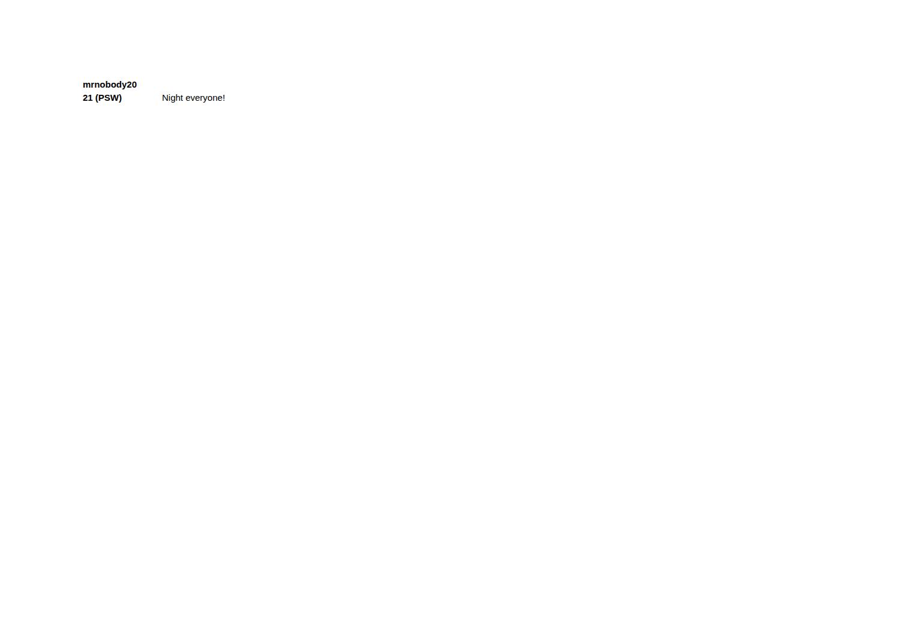mrnobody20
21 (PSW) Night everyone!